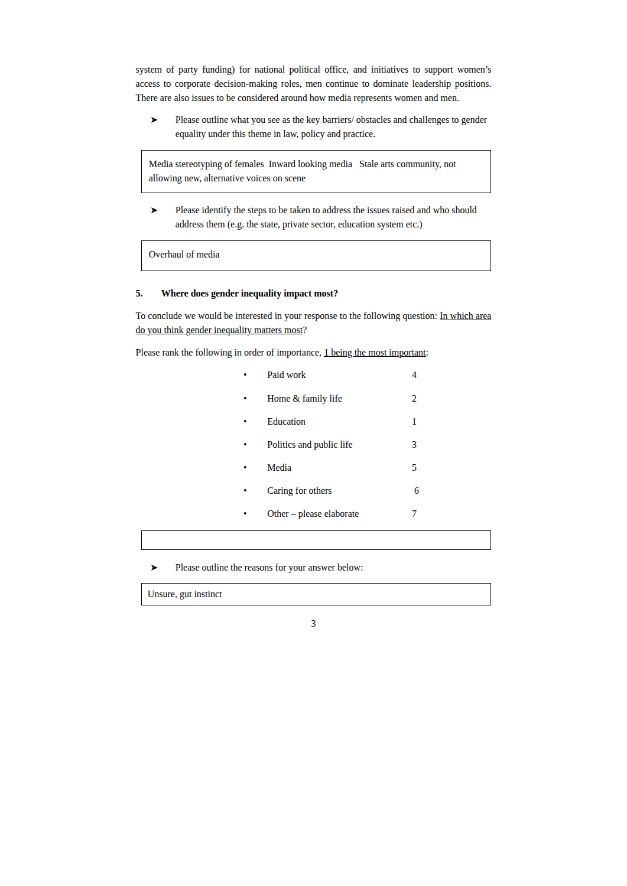system of party funding) for national political office, and initiatives to support women’s access to corporate decision-making roles, men continue to dominate leadership positions. There are also issues to be considered around how media represents women and men.
➤ Please outline what you see as the key barriers/ obstacles and challenges to gender equality under this theme in law, policy and practice.
Media stereotyping of females Inward looking media Stale arts community, not allowing new, alternative voices on scene
➤ Please identify the steps to be taken to address the issues raised and who should address them (e.g. the state, private sector, education system etc.)
Overhaul of media
5. Where does gender inequality impact most?
To conclude we would be interested in your response to the following question: In which area do you think gender inequality matters most?
Please rank the following in order of importance, 1 being the most important:
•Paid work 4
•Home & family life 2
•Education 1
•Politics and public life 3
•Media 5
•Caring for others 6
•Other – please elaborate 7
➤ Please outline the reasons for your answer below:
Unsure, gut instinct
3